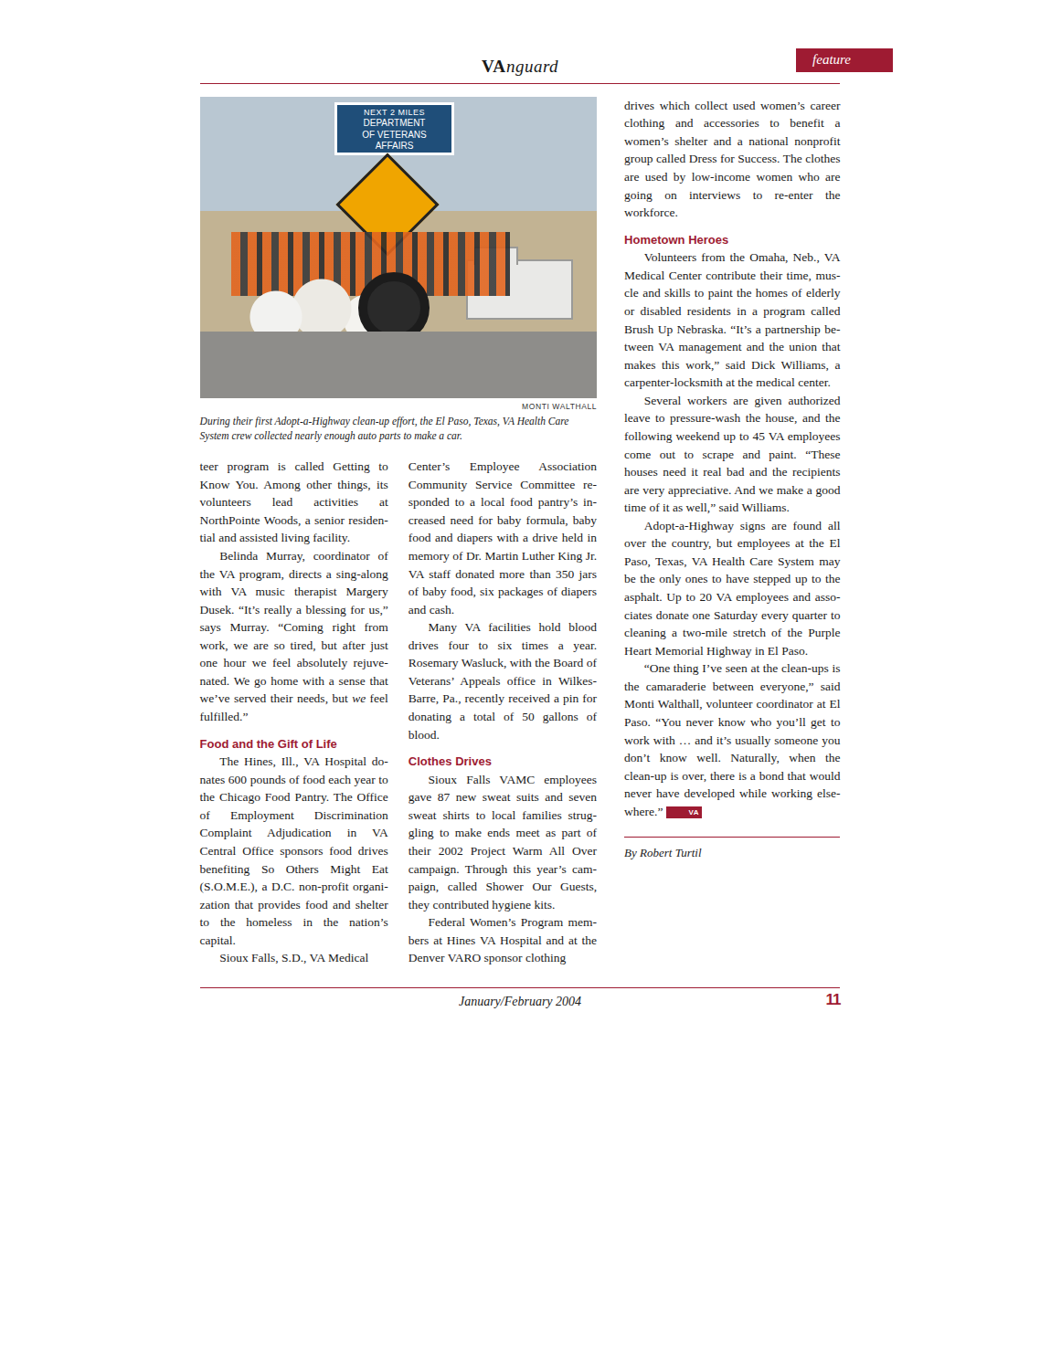feature
VA nguard
NEXT 2 MILES
DEPARTMENT
OF VETERANS
AFFAIRS
MONTI WALTHALL
During their first Adopt-a-Highway clean-up effort, the El Paso, Texas, VA Health Care System crew collected nearly enough auto parts to make a car.
teer program is called Getting to Know You. Among other things, its volunteers lead activities at NorthPointe Woods, a senior residential and assisted living facility.
Belinda Murray, coordinator of the VA program, directs a sing-along with VA music therapist Margery Dusek. “It’s really a blessing for us,” says Murray. “Coming right from work, we are so tired, but after just one hour we feel absolutely rejuvenated. We go home with a sense that we’ve served their needs, but we feel fulfilled.”
Food and the Gift of Life
The Hines, Ill., VA Hospital donates 600 pounds of food each year to the Chicago Food Pantry. The Office of Employment Discrimination Complaint Adjudication in VA Central Office sponsors food drives benefiting So Others Might Eat (S.O.M.E.), a D.C. non-profit organization that provides food and shelter to the homeless in the nation’s capital.
Sioux Falls, S.D., VA Medical
Center’s Employee Association Community Service Committee responded to a local food pantry’s increased need for baby formula, baby food and diapers with a drive held in memory of Dr. Martin Luther King Jr. VA staff donated more than 350 jars of baby food, six packages of diapers and cash.
Many VA facilities hold blood drives four to six times a year. Rosemary Wasluck, with the Board of Veterans’ Appeals office in Wilkes-Barre, Pa., recently received a pin for donating a total of 50 gallons of blood.
Clothes Drives
Sioux Falls VAMC employees gave 87 new sweat suits and seven sweat shirts to local families struggling to make ends meet as part of their 2002 Project Warm All Over campaign. Through this year’s campaign, called Shower Our Guests, they contributed hygiene kits.
Federal Women’s Program members at Hines VA Hospital and at the Denver VARO sponsor clothing
drives which collect used women’s career clothing and accessories to benefit a women’s shelter and a national nonprofit group called Dress for Success. The clothes are used by low-income women who are going on interviews to re-enter the workforce.
Hometown Heroes
Volunteers from the Omaha, Neb., VA Medical Center contribute their time, muscle and skills to paint the homes of elderly or disabled residents in a program called Brush Up Nebraska. “It’s a partnership between VA management and the union that makes this work,” said Dick Williams, a carpenter-locksmith at the medical center.
Several workers are given authorized leave to pressure-wash the house, and the following weekend up to 45 VA employees come out to scrape and paint. “These houses need it real bad and the recipients are very appreciative. And we make a good time of it as well,” said Williams.
Adopt-a-Highway signs are found all over the country, but employees at the El Paso, Texas, VA Health Care System may be the only ones to have stepped up to the asphalt. Up to 20 VA employees and associates donate one Saturday every quarter to cleaning a two-mile stretch of the Purple Heart Memorial Highway in El Paso.
“One thing I’ve seen at the clean-ups is the camaraderie between everyone,” said Monti Walthall, volunteer coordinator at El Paso. “You never know who you’ll get to work with … and it’s usually someone you don’t know well. Naturally, when the clean-up is over, there is a bond that would never have developed while working elsewhere.” VA
By Robert Turtil
January/February 2004
11